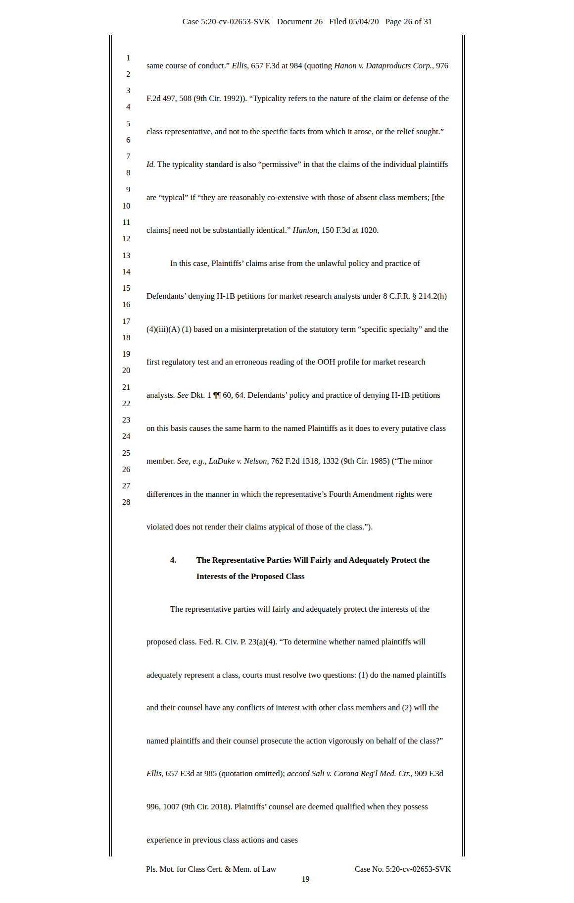Case 5:20-cv-02653-SVK Document 26 Filed 05/04/20 Page 26 of 31
1
2
3
4
5
6
7
8
9
10
11
12
13
14
15
16
17
18
19
20
21
22
23
24
25
26
27
28
same course of conduct.” Ellis, 657 F.3d at 984 (quoting Hanon v. Dataproducts Corp., 976 F.2d 497, 508 (9th Cir. 1992)). “Typicality refers to the nature of the claim or defense of the class representative, and not to the specific facts from which it arose, or the relief sought.” Id. The typicality standard is also “permissive” in that the claims of the individual plaintiffs are “typical” if “they are reasonably co-extensive with those of absent class members; [the claims] need not be substantially identical.” Hanlon, 150 F.3d at 1020.
In this case, Plaintiffs’ claims arise from the unlawful policy and practice of Defendants’ denying H-1B petitions for market research analysts under 8 C.F.R. § 214.2(h)(4)(iii)(A) (1) based on a misinterpretation of the statutory term “specific specialty” and the first regulatory test and an erroneous reading of the OOH profile for market research analysts. See Dkt. 1 ¶¶ 60, 64. Defendants’ policy and practice of denying H-1B petitions on this basis causes the same harm to the named Plaintiffs as it does to every putative class member. See, e.g., LaDuke v. Nelson, 762 F.2d 1318, 1332 (9th Cir. 1985) (“The minor differences in the manner in which the representative’s Fourth Amendment rights were violated does not render their claims atypical of those of the class.”).
4.
The Representative Parties Will Fairly and Adequately Protect the Interests of the Proposed Class
The representative parties will fairly and adequately protect the interests of the proposed class. Fed. R. Civ. P. 23(a)(4). “To determine whether named plaintiffs will adequately represent a class, courts must resolve two questions: (1) do the named plaintiffs and their counsel have any conflicts of interest with other class members and (2) will the named plaintiffs and their counsel prosecute the action vigorously on behalf of the class?” Ellis, 657 F.3d at 985 (quotation omitted); accord Sali v. Corona Reg'l Med. Ctr., 909 F.3d 996, 1007 (9th Cir. 2018). Plaintiffs’ counsel are deemed qualified when they possess experience in previous class actions and cases
Pls. Mot. for Class Cert. & Mem. of Law
Case No. 5:20-cv-02653-SVK
19